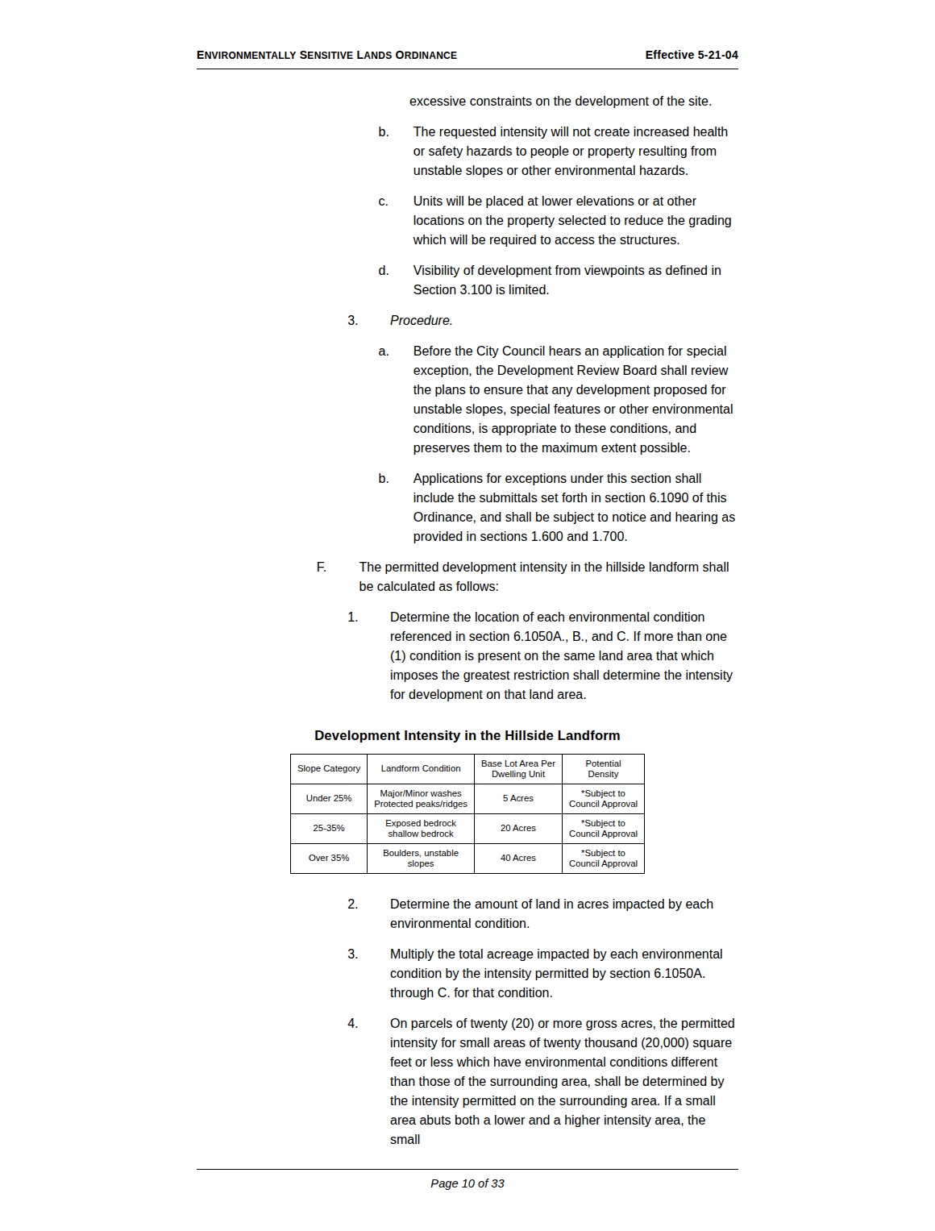ENVIRONMENTALLY SENSITIVE LANDS ORDINANCE
Effective 5-21-04
excessive constraints on the development of the site.
b.
The requested intensity will not create increased health or safety hazards to people or property resulting from unstable slopes or other environmental hazards.
c.
Units will be placed at lower elevations or at other locations on the property selected to reduce the grading which will be required to access the structures.
d.
Visibility of development from viewpoints as defined in Section 3.100 is limited.
3.
Procedure.
a.
Before the City Council hears an application for special exception, the Development Review Board shall review the plans to ensure that any development proposed for unstable slopes, special features or other environmental conditions, is appropriate to these conditions, and preserves them to the maximum extent possible.
b.
Applications for exceptions under this section shall include the submittals set forth in section 6.1090 of this Ordinance, and shall be subject to notice and hearing as provided in sections 1.600 and 1.700.
F.
The permitted development intensity in the hillside landform shall be calculated as follows:
1.
Determine the location of each environmental condition referenced in section 6.1050A., B., and C. If more than one (1) condition is present on the same land area that which imposes the greatest restriction shall determine the intensity for development on that land area.
Development Intensity in the Hillside Landform
| Slope Category | Landform Condition | Base Lot Area Per Dwelling Unit | Potential Density |
| --- | --- | --- | --- |
| Under 25% | Major/Minor washes Protected peaks/ridges | 5 Acres | *Subject to Council Approval |
| 25-35% | Exposed bedrock shallow bedrock | 20 Acres | *Subject to Council Approval |
| Over 35% | Boulders, unstable slopes | 40 Acres | *Subject to Council Approval |
2.
Determine the amount of land in acres impacted by each environmental condition.
3.
Multiply the total acreage impacted by each environmental condition by the intensity permitted by section 6.1050A. through C. for that condition.
4.
On parcels of twenty (20) or more gross acres, the permitted intensity for small areas of twenty thousand (20,000) square feet or less which have environmental conditions different than those of the surrounding area, shall be determined by the intensity permitted on the surrounding area. If a small area abuts both a lower and a higher intensity area, the small
Page 10 of 33